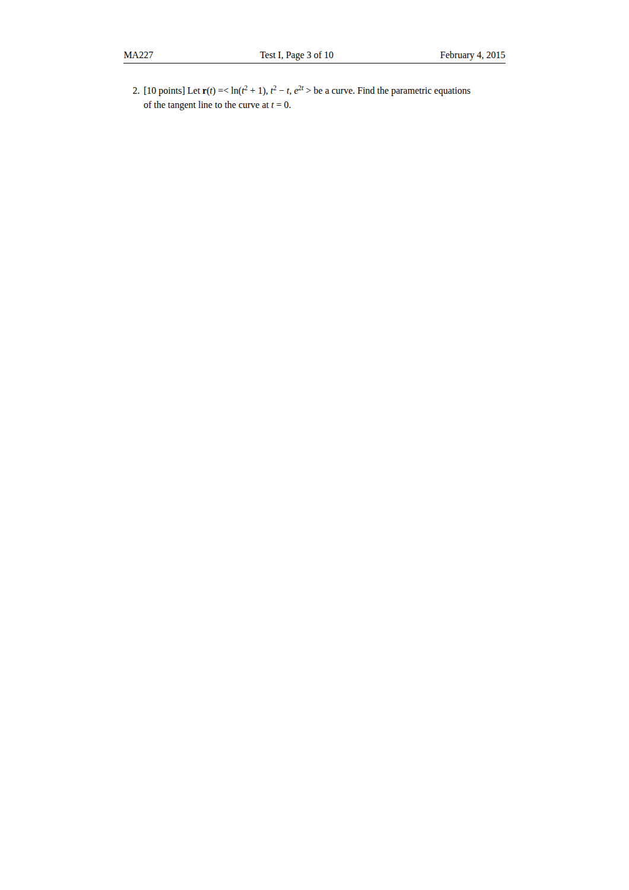MA227 Test I, Page 3 of 10 February 4, 2015
2.
[10 points] Let r(t) =< ln(t2 + 1), t2 − t, e2t > be a curve. Find the parametric equations of the tangent line to the curve at t = 0.